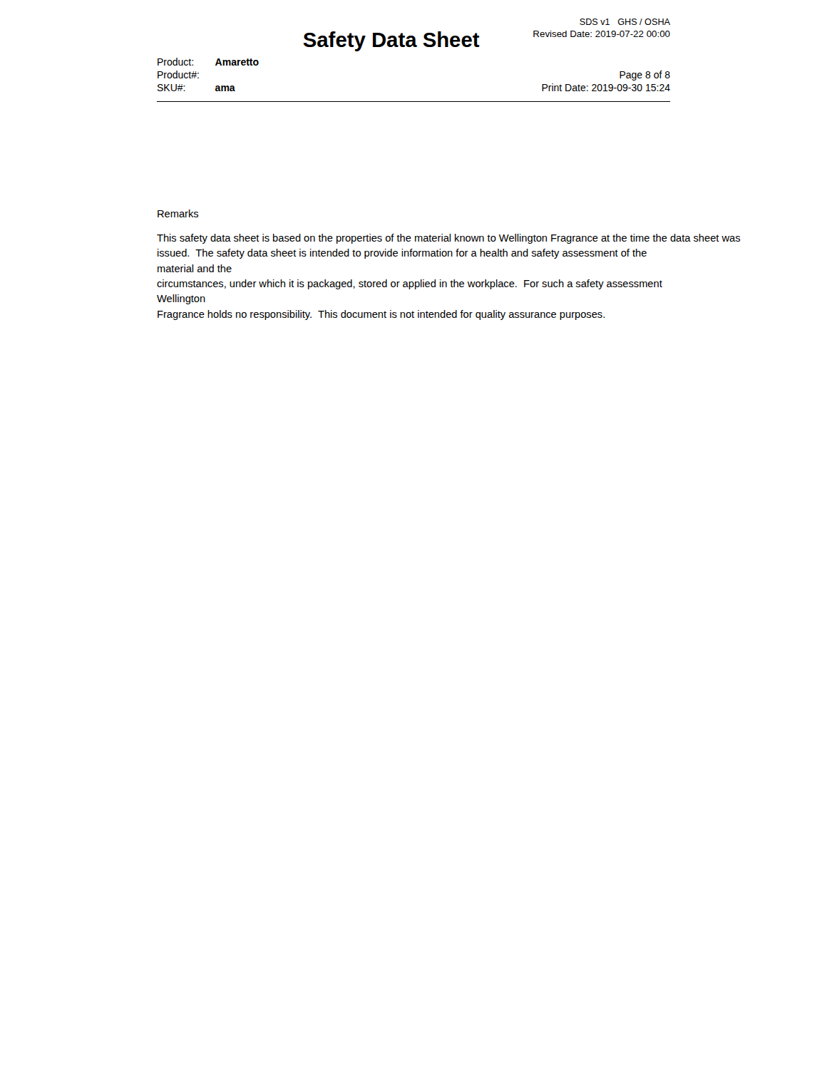SDS v1 GHS / OSHA
| | Safety Data Sheet | Revised Date: 2019-07-22 00:00 |
| Product: | Amaretto | |
| Product#: | | Page 8 of 8 |
| SKU#: | ama | Print Date: 2019-09-30 15:24 |
Remarks
This safety data sheet is based on the properties of the material known to Wellington Fragrance at the time the data sheet was
issued. The safety data sheet is intended to provide information for a health and safety assessment of the material and the
circumstances, under which it is packaged, stored or applied in the workplace. For such a safety assessment Wellington
Fragrance holds no responsibility. This document is not intended for quality assurance purposes.